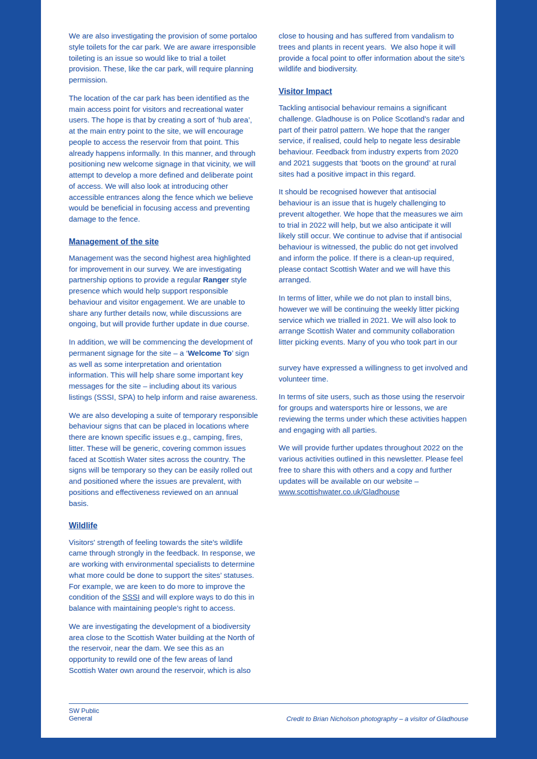We are also investigating the provision of some portaloo style toilets for the car park. We are aware irresponsible toileting is an issue so would like to trial a toilet provision. These, like the car park, will require planning permission.
The location of the car park has been identified as the main access point for visitors and recreational water users. The hope is that by creating a sort of ‘hub area’, at the main entry point to the site, we will encourage people to access the reservoir from that point. This already happens informally. In this manner, and through positioning new welcome signage in that vicinity, we will attempt to develop a more defined and deliberate point of access. We will also look at introducing other accessible entrances along the fence which we believe would be beneficial in focusing access and preventing damage to the fence.
Management of the site
Management was the second highest area highlighted for improvement in our survey. We are investigating partnership options to provide a regular Ranger style presence which would help support responsible behaviour and visitor engagement. We are unable to share any further details now, while discussions are ongoing, but will provide further update in due course.
In addition, we will be commencing the development of permanent signage for the site – a ‘Welcome To’ sign as well as some interpretation and orientation information. This will help share some important key messages for the site – including about its various listings (SSSI, SPA) to help inform and raise awareness.
We are also developing a suite of temporary responsible behaviour signs that can be placed in locations where there are known specific issues e.g., camping, fires, litter. These will be generic, covering common issues faced at Scottish Water sites across the country. The signs will be temporary so they can be easily rolled out and positioned where the issues are prevalent, with positions and effectiveness reviewed on an annual basis.
Wildlife
Visitors' strength of feeling towards the site's wildlife came through strongly in the feedback. In response, we are working with environmental specialists to determine what more could be done to support the sites’ statuses. For example, we are keen to do more to improve the condition of the SSSI and will explore ways to do this in balance with maintaining people’s right to access.
We are investigating the development of a biodiversity area close to the Scottish Water building at the North of the reservoir, near the dam. We see this as an opportunity to rewild one of the few areas of land Scottish Water own around the reservoir, which is also
close to housing and has suffered from vandalism to trees and plants in recent years. We also hope it will provide a focal point to offer information about the site's wildlife and biodiversity.
Visitor Impact
Tackling antisocial behaviour remains a significant challenge. Gladhouse is on Police Scotland’s radar and part of their patrol pattern. We hope that the ranger service, if realised, could help to negate less desirable behaviour. Feedback from industry experts from 2020 and 2021 suggests that ‘boots on the ground’ at rural sites had a positive impact in this regard.
It should be recognised however that antisocial behaviour is an issue that is hugely challenging to prevent altogether. We hope that the measures we aim to trial in 2022 will help, but we also anticipate it will likely still occur. We continue to advise that if antisocial behaviour is witnessed, the public do not get involved and inform the police. If there is a clean-up required, please contact Scottish Water and we will have this arranged.
In terms of litter, while we do not plan to install bins, however we will be continuing the weekly litter picking service which we trialled in 2021. We will also look to arrange Scottish Water and community collaboration litter picking events. Many of you who took part in our
survey have expressed a willingness to get involved and volunteer time.
In terms of site users, such as those using the reservoir for groups and watersports hire or lessons, we are reviewing the terms under which these activities happen and engaging with all parties.
We will provide further updates throughout 2022 on the various activities outlined in this newsletter. Please feel free to share this with others and a copy and further updates will be available on our website – www.scottishwater.co.uk/Gladhouse
SW Public
General
Credit to Brian Nicholson photography – a visitor of Gladhouse